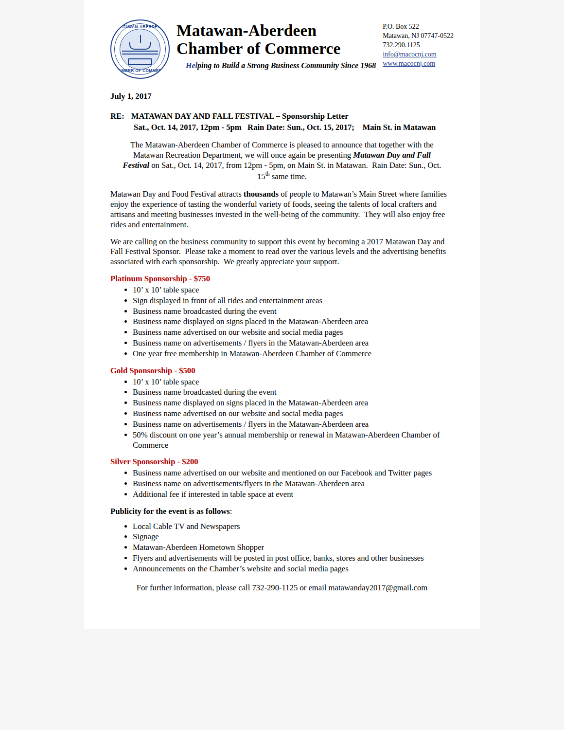MATAWAN-ABERDEEN
CHAMBER OF COMMERCE
Matawan-Aberdeen
Chamber of Commerce
Helping to Build a Strong Business Community Since 1968
P.O. Box 522
Matawan, NJ 07747-0522
732.290.1125
info@macocnj.com
www.macocnj.com
July 1, 2017
RE: MATAWAN DAY AND FALL FESTIVAL – Sponsorship Letter
Sat., Oct. 14, 2017, 12pm - 5pm Rain Date: Sun., Oct. 15, 2017; Main St. in Matawan
The Matawan-Aberdeen Chamber of Commerce is pleased to announce that together with the Matawan Recreation Department, we will once again be presenting Matawan Day and Fall Festival on Sat., Oct. 14, 2017, from 12pm - 5pm, on Main St. in Matawan. Rain Date: Sun., Oct. 15th same time.
Matawan Day and Food Festival attracts thousands of people to Matawan’s Main Street where families enjoy the experience of tasting the wonderful variety of foods, seeing the talents of local crafters and artisans and meeting businesses invested in the well-being of the community. They will also enjoy free rides and entertainment.
We are calling on the business community to support this event by becoming a 2017 Matawan Day and Fall Festival Sponsor. Please take a moment to read over the various levels and the advertising benefits associated with each sponsorship. We greatly appreciate your support.
Platinum Sponsorship - $750
10’ x 10’ table space
Sign displayed in front of all rides and entertainment areas
Business name broadcasted during the event
Business name displayed on signs placed in the Matawan-Aberdeen area
Business name advertised on our website and social media pages
Business name on advertisements / flyers in the Matawan-Aberdeen area
One year free membership in Matawan-Aberdeen Chamber of Commerce
Gold Sponsorship - $500
10’ x 10’ table space
Business name broadcasted during the event
Business name displayed on signs placed in the Matawan-Aberdeen area
Business name advertised on our website and social media pages
Business name on advertisements / flyers in the Matawan-Aberdeen area
50% discount on one year’s annual membership or renewal in Matawan-Aberdeen Chamber of Commerce
Silver Sponsorship - $200
Business name advertised on our website and mentioned on our Facebook and Twitter pages
Business name on advertisements/flyers in the Matawan-Aberdeen area
Additional fee if interested in table space at event
Publicity for the event is as follows:
Local Cable TV and Newspapers
Signage
Matawan-Aberdeen Hometown Shopper
Flyers and advertisements will be posted in post office, banks, stores and other businesses
Announcements on the Chamber’s website and social media pages
For further information, please call 732-290-1125 or email matawanday2017@gmail.com